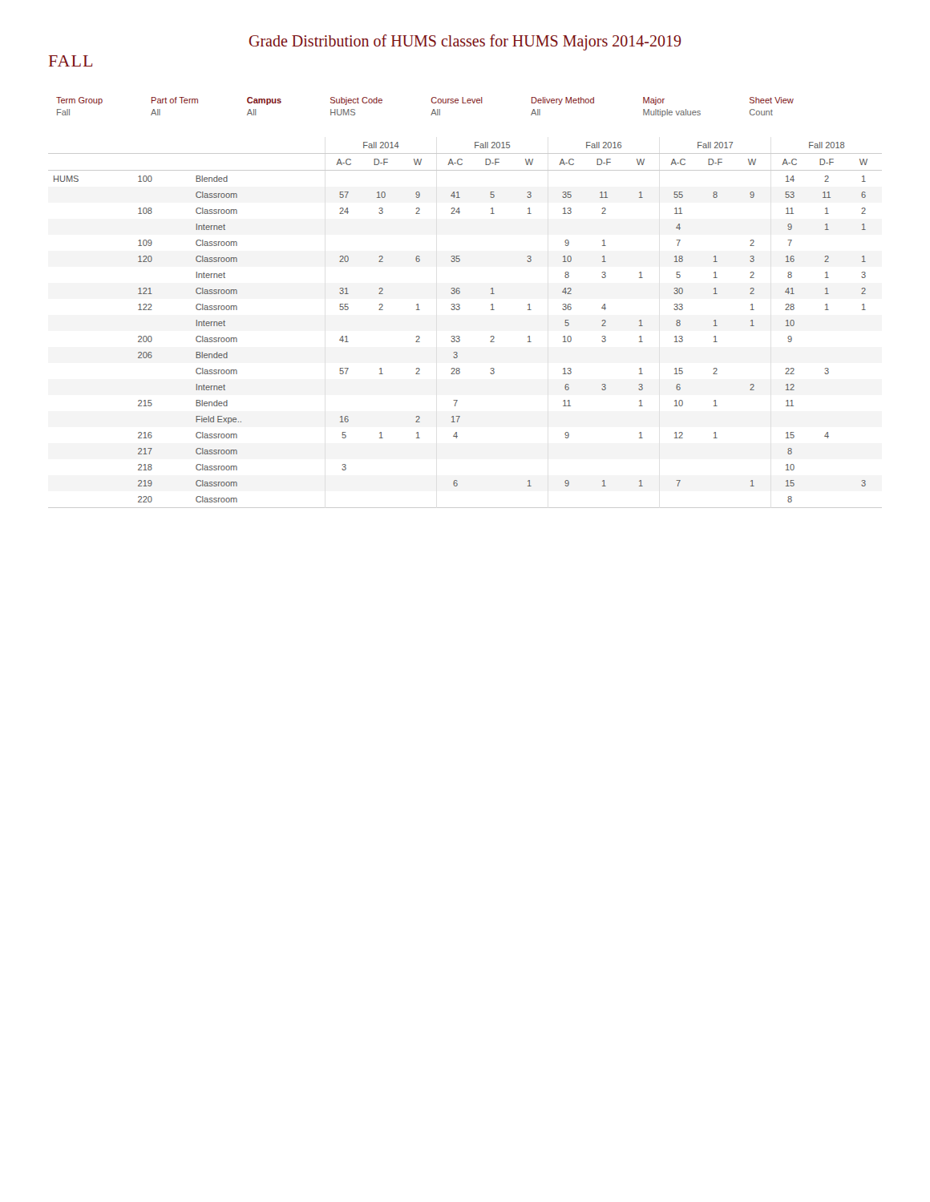Grade Distribution of HUMS classes for HUMS Majors 2014-2019
FALL
Term Group
Fall
Part of Term
All
Campus
All
Subject Code
HUMS
Course Level
All
Delivery Method
All
Major
Multiple values
Sheet View
Count
| | | | Fall 2014 | Fall 2015 | Fall 2016 | Fall 2017 | Fall 2018 |
| --- | --- | --- | --- | --- | --- | --- | --- |
| | | | A-C | D-F | W | A-C | D-F | W | A-C | D-F | W | A-C | D-F | W | A-C | D-F | W |
| HUMS | 100 | Blended | | | | | | | | | | | | | 14 | 2 | 1 |
| | | Classroom | 57 | 10 | 9 | 41 | 5 | 3 | 35 | 11 | 1 | 55 | 8 | 9 | 53 | 11 | 6 |
| | 108 | Classroom | 24 | 3 | 2 | 24 | 1 | 1 | 13 | 2 | | 11 | | | 11 | 1 | 2 |
| | | Internet | | | | | | | | | | 4 | | | 9 | 1 | 1 |
| | 109 | Classroom | | | | | | | 9 | 1 | | 7 | | 2 | 7 | | |
| | 120 | Classroom | 20 | 2 | 6 | 35 | | 3 | 10 | 1 | | 18 | 1 | 3 | 16 | 2 | 1 |
| | | Internet | | | | | | | 8 | 3 | 1 | 5 | 1 | 2 | 8 | 1 | 3 |
| | 121 | Classroom | 31 | 2 | | 36 | 1 | | 42 | | | 30 | 1 | 2 | 41 | 1 | 2 |
| | 122 | Classroom | 55 | 2 | 1 | 33 | 1 | 1 | 36 | 4 | | 33 | | 1 | 28 | 1 | 1 |
| | | Internet | | | | | | | 5 | 2 | 1 | 8 | 1 | 1 | 10 | | |
| | 200 | Classroom | 41 | | 2 | 33 | 2 | 1 | 10 | 3 | 1 | 13 | 1 | | 9 | | |
| | 206 | Blended | | | | 3 | | | | | | | | | | | |
| | | Classroom | 57 | 1 | 2 | 28 | 3 | | 13 | | 1 | 15 | 2 | | 22 | 3 | |
| | | Internet | | | | | | | 6 | 3 | 3 | 6 | | 2 | 12 | | |
| | 215 | Blended | | | | 7 | | | 11 | | 1 | 10 | 1 | | 11 | | |
| | | Field Expe.. | 16 | | 2 | 17 | | | | | | | | | | | |
| | 216 | Classroom | 5 | 1 | 1 | 4 | | | 9 | | 1 | 12 | 1 | | 15 | 4 | |
| | 217 | Classroom | | | | | | | | | | | | | 8 | | |
| | 218 | Classroom | 3 | | | | | | | | | | | | 10 | | |
| | 219 | Classroom | | | | 6 | | 1 | 9 | 1 | 1 | 7 | | 1 | 15 | | 3 |
| | 220 | Classroom | | | | | | | | | | | | | 8 | | |